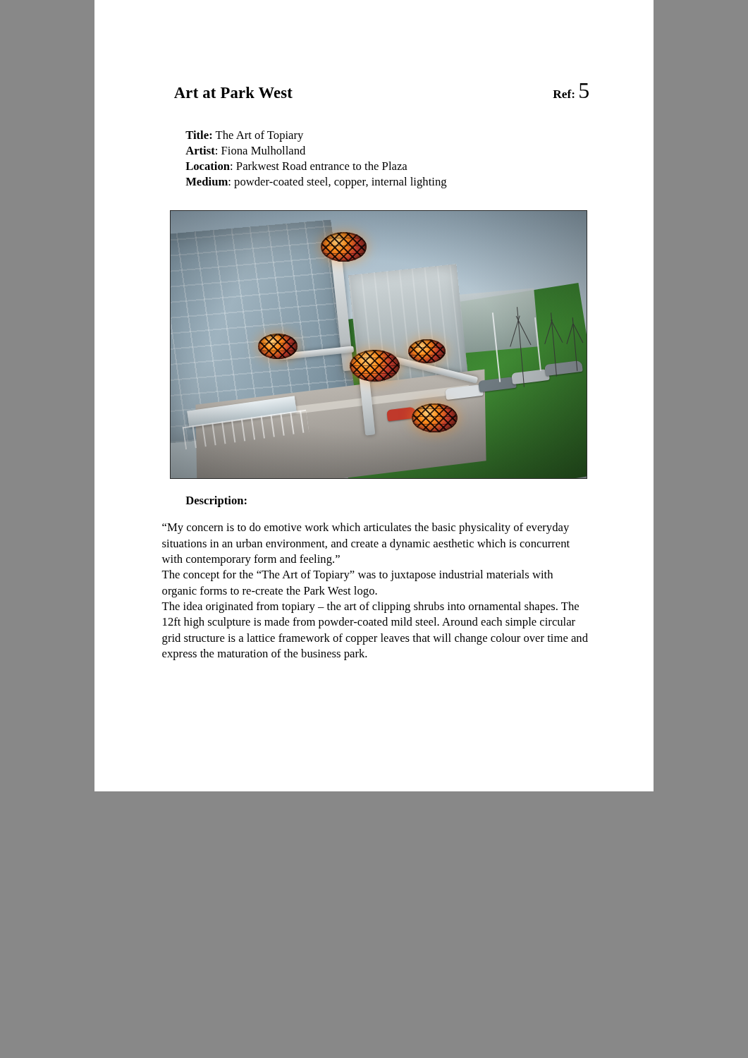Art at Park West
Ref: 5
Title: The Art of Topiary
Artist: Fiona Mulholland
Location: Parkwest Road entrance to the Plaza
Medium: powder-coated steel, copper, internal lighting
Description:
“My concern is to do emotive work which articulates the basic physicality of everyday situations in an urban environment, and create a dynamic aesthetic which is concurrent with contemporary form and feeling.”
The concept for the “The Art of Topiary” was to juxtapose industrial materials with organic forms to re-create the Park West logo.
The idea originated from topiary – the art of clipping shrubs into ornamental shapes. The 12ft high sculpture is made from powder-coated mild steel. Around each simple circular grid structure is a lattice framework of copper leaves that will change colour over time and express the maturation of the business park.